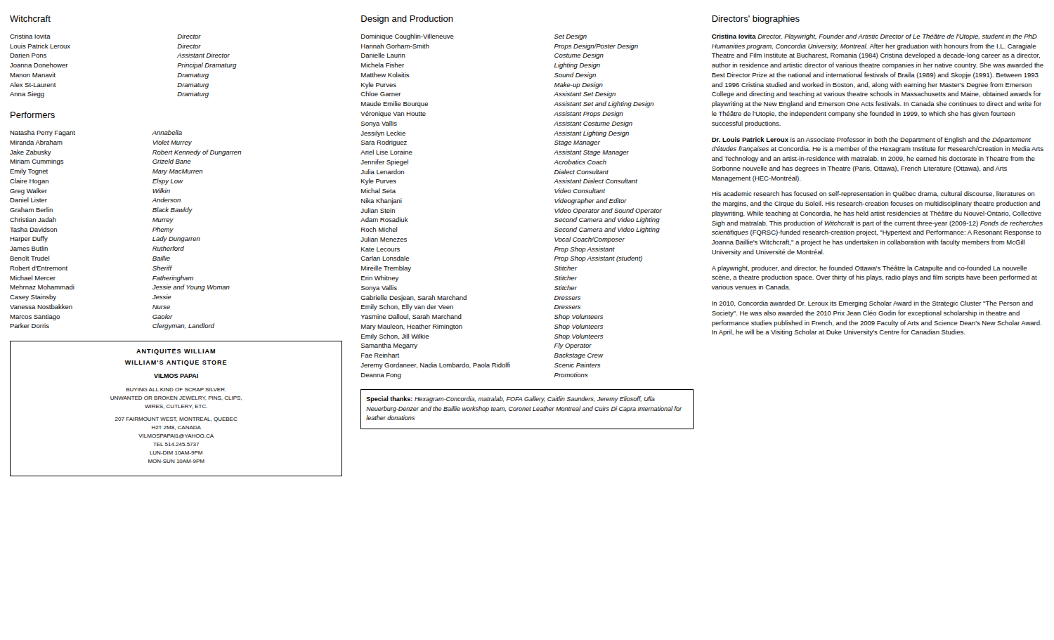Witchcraft
| Cristina Iovita | Director |
| Louis Patrick Leroux | Director |
| Darien Pons | Assistant Director |
| Joanna Donehower | Principal Dramaturg |
| Manon Manavit | Dramaturg |
| Alex St-Laurent | Dramaturg |
| Anna Siegg | Dramaturg |
Performers
| Natasha Perry Fagant | Annabella |
| Miranda Abraham | Violet Murrey |
| Jake Zabusky | Robert Kennedy of Dungarren |
| Miriam Cummings | Grizeld Bane |
| Emily Tognet | Mary MacMurren |
| Claire Hogan | Elspy Low |
| Greg Walker | Wilkin |
| Daniel Lister | Anderson |
| Graham Berlin | Black Bawldy |
| Christian Jadah | Murrey |
| Tasha Davidson | Phemy |
| Harper Duffy | Lady Dungarren |
| James Butlin | Rutherford |
| Benoît Trudel | Baillie |
| Robert d'Entremont | Sheriff |
| Michael Mercer | Fatheringham |
| Mehrnaz Mohammadi | Jessie and Young Woman |
| Casey Stainsby | Jessie |
| Vanessa Nostbakken | Nurse |
| Marcos Santiago | Gaoler |
| Parker Dorris | Clergyman, Landlord |
ANTIQUITÉS WILLIAM
WILLIAM'S ANTIQUE STORE
VILMOS PAPAI
BUYING ALL KIND OF SCRAP SILVER.
UNWANTED OR BROKEN JEWELRY, PINS, CLIPS,
WIRES, CUTLERY, ETC.
207 FAIRMOUNT WEST, MONTREAL, QUEBEC
H2T 2M8, CANADA
VILMOSPAPAI1@YAHOO.CA
TEL 514.245.5737
LUN-DIM 10AM-9PM
MON-SUN 10AM-9PM
Design and Production
| Dominique Coughlin-Villeneuve | Set Design |
| Hannah Gorham-Smith | Props Design/Poster Design |
| Danielle Laurin | Costume Design |
| Michela Fisher | Lighting Design |
| Matthew Kolaitis | Sound Design |
| Kyle Purves | Make-up Design |
| Chloe Garner | Assistant Set Design |
| Maude Emilie Bourque | Assistant Set and Lighting Design |
| Véronique Van Houtte | Assistant Props Design |
| Sonya Vallis | Assistant Costume Design |
| Jessilyn Leckie | Assistant Lighting Design |
| Sara Rodriguez | Stage Manager |
| Ariel Lise Loraine | Assistant Stage Manager |
| Jennifer Spiegel | Acrobatics Coach |
| Julia Lenardon | Dialect Consultant |
| Kyle Purves | Assistant Dialect Consultant |
| Michal Seta | Video Consultant |
| Nika Khanjani | Videographer and Editor |
| Julian Stein | Video Operator and Sound Operator |
| Adam Rosadiuk | Second Camera and Video Lighting |
| Roch Michel | Second Camera and Video Lighting |
| Julian Menezes | Vocal Coach/Composer |
| Kate Lecours | Prop Shop Assistant |
| Carlan Lonsdale | Prop Shop Assistant (student) |
| Mireille Tremblay | Stitcher |
| Erin Whitney | Stitcher |
| Sonya Vallis | Stitcher |
| Gabrielle Desjean, Sarah Marchand | Dressers |
| Emily Schon, Elly van der Veen | Dressers |
| Yasmine Dalloul, Sarah Marchand | Shop Volunteers |
| Mary Mauleon, Heather Rimington | Shop Volunteers |
| Emily Schon, Jill Wilkie | Shop Volunteers |
| Samantha Megarry | Fly Operator |
| Fae Reinhart | Backstage Crew |
| Jeremy Gordaneer, Nadia Lombardo, Paola Ridolfi | Scenic Painters |
| Deanna Fong | Promotions |
Special thanks: Hexagram-Concordia, matralab, FOFA Gallery, Caitlin Saunders, Jeremy Eliosoff, Ulla Neuerburg-Denzer and the Baillie workshop team, Coronet Leather Montreal and Cuirs Di Capra International for leather donations
Directors' biographies
Cristina Iovita Director, Playwright, Founder and Artistic Director of Le Théâtre de l'Utopie, student in the PhD Humanities program, Concordia University, Montreal. After her graduation with honours from the I.L. Caragiale Theatre and Film Institute at Bucharest, Romania (1984) Cristina developed a decade-long career as a director, author in residence and artistic director of various theatre companies in her native country. She was awarded the Best Director Prize at the national and international festivals of Braila (1989) and Skopje (1991). Between 1993 and 1996 Cristina studied and worked in Boston, and, along with earning her Master's Degree from Emerson College and directing and teaching at various theatre schools in Massachusetts and Maine, obtained awards for playwriting at the New England and Emerson One Acts festivals. In Canada she continues to direct and write for le Théâtre de l'Utopie, the independent company she founded in 1999, to which she has given fourteen successful productions.
Dr. Louis Patrick Leroux is an Associate Professor in both the Department of English and the Département d'études françaises at Concordia. He is a member of the Hexagram Institute for Research/Creation in Media Arts and Technology and an artist-in-residence with matralab. In 2009, he earned his doctorate in Theatre from the Sorbonne nouvelle and has degrees in Theatre (Paris, Ottawa), French Literature (Ottawa), and Arts Management (HEC-Montréal).
His academic research has focused on self-representation in Québec drama, cultural discourse, literatures on the margins, and the Cirque du Soleil. His research-creation focuses on multidisciplinary theatre production and playwriting. While teaching at Concordia, he has held artist residencies at Théâtre du Nouvel-Ontario, Collective Sigh and matralab. This production of Witchcraft is part of the current three-year (2009-12) Fonds de recherches scientifiques (FQRSC)-funded research-creation project, "Hypertext and Performance: A Resonant Response to Joanna Baillie's Witchcraft," a project he has undertaken in collaboration with faculty members from McGill University and Université de Montréal.
A playwright, producer, and director, he founded Ottawa's Théâtre la Catapulte and co-founded La nouvelle scène, a theatre production space. Over thirty of his plays, radio plays and film scripts have been performed at various venues in Canada.
In 2010, Concordia awarded Dr. Leroux its Emerging Scholar Award in the Strategic Cluster "The Person and Society". He was also awarded the 2010 Prix Jean Cléo Godin for exceptional scholarship in theatre and performance studies published in French, and the 2009 Faculty of Arts and Science Dean's New Scholar Award. In April, he will be a Visiting Scholar at Duke University's Centre for Canadian Studies.